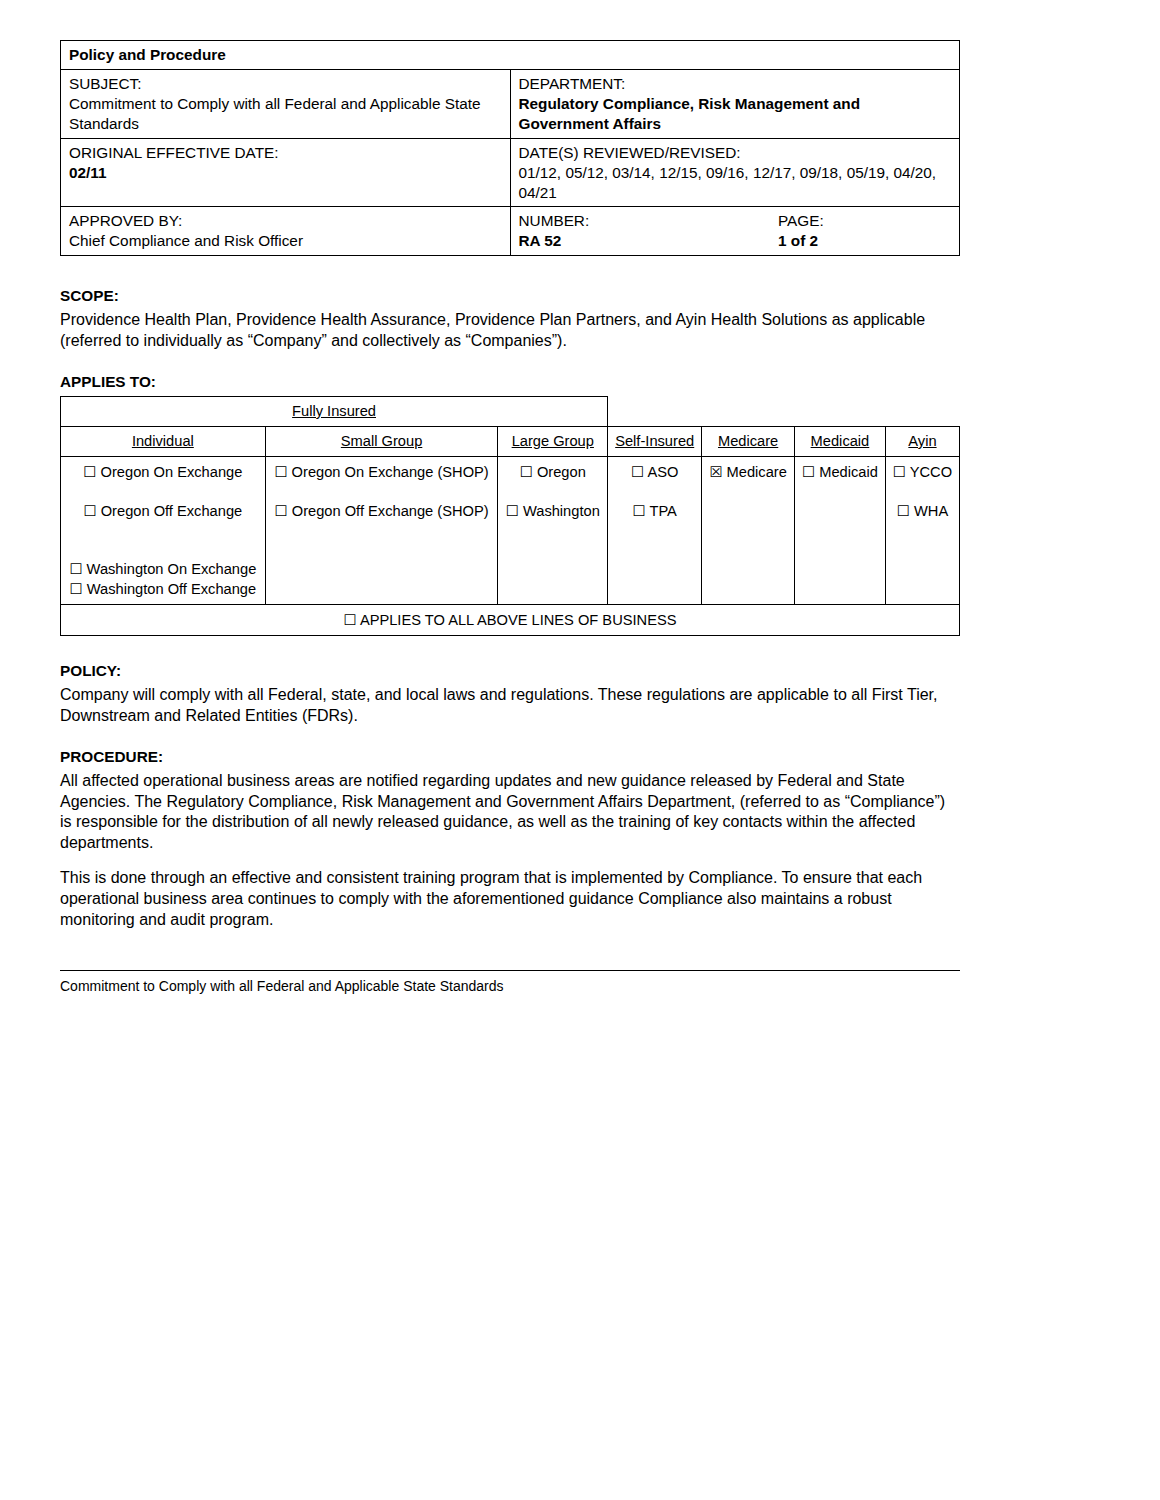| Policy and Procedure |
| SUBJECT: Commitment to Comply with all Federal and Applicable State Standards | DEPARTMENT: Regulatory Compliance, Risk Management and Government Affairs |
| ORIGINAL EFFECTIVE DATE: 02/11 | DATE(S) REVIEWED/REVISED: 01/12, 05/12, 03/14, 12/15, 09/16, 12/17, 09/18, 05/19, 04/20, 04/21 |
| APPROVED BY: Chief Compliance and Risk Officer | / NUMBER: / PAGE: / / RA 52 / 1 of 2 / |
Scope:
Providence Health Plan, Providence Health Assurance, Providence Plan Partners, and Ayin Health Solutions as applicable (referred to individually as “Company” and collectively as “Companies”).
Applies to:
| Fully Insured | | | | |
| Individual | Small Group | Large Group | Self-Insured | Medicare | Medicaid | Ayin |
| ☐ Oregon On Exchange ☐ Oregon Off Exchange ☐ Washington On Exchange ☐ Washington Off Exchange | ☐ Oregon On Exchange (SHOP) ☐ Oregon Off Exchange (SHOP) | ☐ Oregon ☐ Washington | ☐ ASO ☐ TPA | ☒ Medicare | ☐ Medicaid | ☐ YCCO ☐ WHA |
| ☐ APPLIES TO ALL ABOVE LINES OF BUSINESS |
Policy:
Company will comply with all Federal, state, and local laws and regulations. These regulations are applicable to all First Tier, Downstream and Related Entities (FDRs).
Procedure:
All affected operational business areas are notified regarding updates and new guidance released by Federal and State Agencies. The Regulatory Compliance, Risk Management and Government Affairs Department, (referred to as “Compliance”) is responsible for the distribution of all newly released guidance, as well as the training of key contacts within the affected departments.
This is done through an effective and consistent training program that is implemented by Compliance. To ensure that each operational business area continues to comply with the aforementioned guidance Compliance also maintains a robust monitoring and audit program.
Commitment to Comply with all Federal and Applicable State Standards